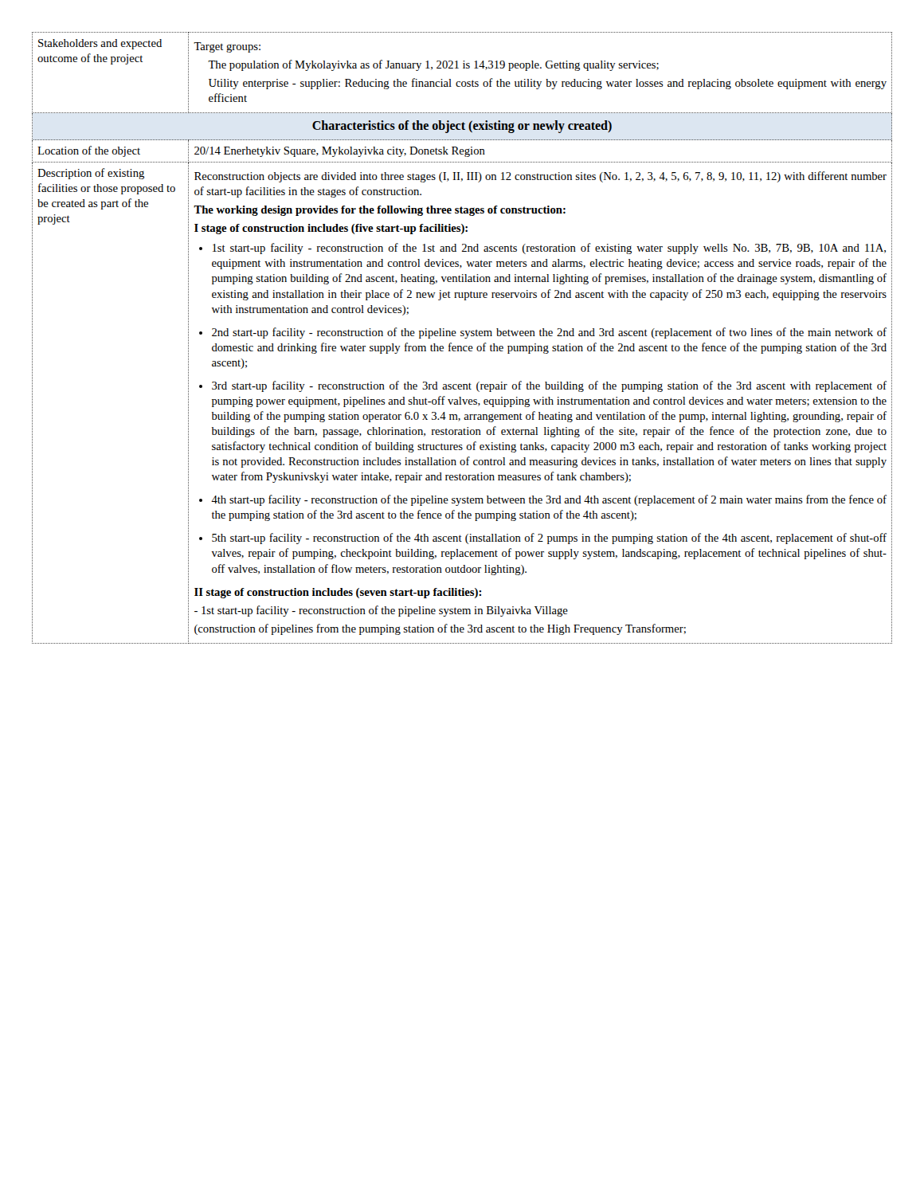| Stakeholders and expected outcome of the project | Target groups: The population of Mykolayivka as of January 1, 2021 is 14,319 people. Getting quality services; Utility enterprise - supplier: Reducing the financial costs of the utility by reducing water losses and replacing obsolete equipment with energy efficient |
| Characteristics of the object (existing or newly created) |
| Location of the object | 20/14 Enerhetykiv Square, Mykolayivka city, Donetsk Region |
| Description of existing facilities or those proposed to be created as part of the project | Reconstruction objects are divided into three stages (I, II, III) on 12 construction sites (No. 1, 2, 3, 4, 5, 6, 7, 8, 9, 10, 11, 12) with different number of start-up facilities in the stages of construction. The working design provides for the following three stages of construction: I stage of construction includes (five start-up facilities): 1st start-up facility - reconstruction of the 1st and 2nd ascents (restoration of existing water supply wells No. 3B, 7B, 9B, 10A and 11A, equipment with instrumentation and control devices, water meters and alarms, electric heating device; access and service roads, repair of the pumping station building of 2nd ascent, heating, ventilation and internal lighting of premises, installation of the drainage system, dismantling of existing and installation in their place of 2 new jet rupture reservoirs of 2nd ascent with the capacity of 250 m3 each, equipping the reservoirs with instrumentation and control devices); 2nd start-up facility - reconstruction of the pipeline system between the 2nd and 3rd ascent (replacement of two lines of the main network of domestic and drinking fire water supply from the fence of the pumping station of the 2nd ascent to the fence of the pumping station of the 3rd ascent); 3rd start-up facility - reconstruction of the 3rd ascent (repair of the building of the pumping station of the 3rd ascent with replacement of pumping power equipment, pipelines and shut-off valves, equipping with instrumentation and control devices and water meters; extension to the building of the pumping station operator 6.0 x 3.4 m, arrangement of heating and ventilation of the pump, internal lighting, grounding, repair of buildings of the barn, passage, chlorination, restoration of external lighting of the site, repair of the fence of the protection zone, due to satisfactory technical condition of building structures of existing tanks, capacity 2000 m3 each, repair and restoration of tanks working project is not provided. Reconstruction includes installation of control and measuring devices in tanks, installation of water meters on lines that supply water from Pyskunivskyi water intake, repair and restoration measures of tank chambers); 4th start-up facility - reconstruction of the pipeline system between the 3rd and 4th ascent (replacement of 2 main water mains from the fence of the pumping station of the 3rd ascent to the fence of the pumping station of the 4th ascent); 5th start-up facility - reconstruction of the 4th ascent (installation of 2 pumps in the pumping station of the 4th ascent, replacement of shut-off valves, repair of pumping, checkpoint building, replacement of power supply system, landscaping, replacement of technical pipelines of shut-off valves, installation of flow meters, restoration outdoor lighting). II stage of construction includes (seven start-up facilities): - 1st start-up facility - reconstruction of the pipeline system in Bilyaivka Village (construction of pipelines from the pumping station of the 3rd ascent to the High Frequency Transformer; |